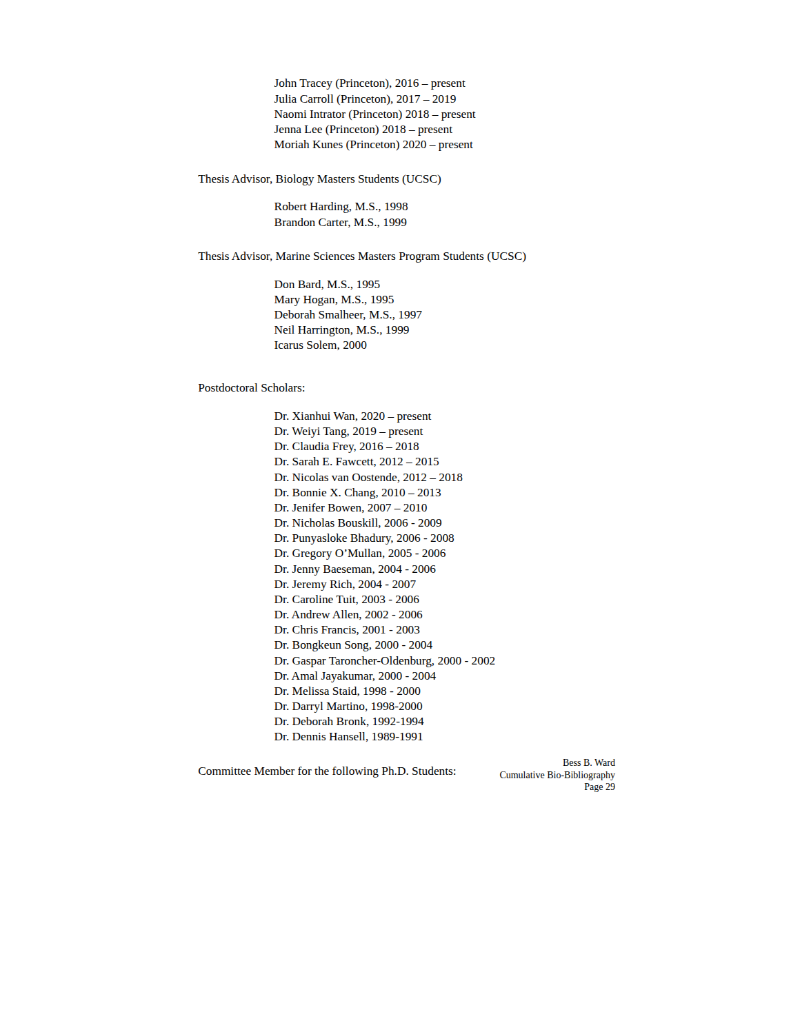John Tracey (Princeton), 2016 – present
Julia Carroll (Princeton), 2017 – 2019
Naomi Intrator (Princeton) 2018 – present
Jenna Lee (Princeton) 2018 – present
Moriah Kunes (Princeton) 2020 – present
Thesis Advisor, Biology Masters Students (UCSC)
Robert Harding, M.S., 1998
Brandon Carter, M.S., 1999
Thesis Advisor, Marine Sciences Masters Program Students (UCSC)
Don Bard, M.S., 1995
Mary Hogan, M.S., 1995
Deborah Smalheer, M.S., 1997
Neil Harrington, M.S., 1999
Icarus Solem, 2000
Postdoctoral Scholars:
Dr. Xianhui Wan, 2020 – present
Dr. Weiyi Tang, 2019 – present
Dr. Claudia Frey, 2016 – 2018
Dr. Sarah E. Fawcett, 2012 – 2015
Dr. Nicolas van Oostende, 2012 – 2018
Dr. Bonnie X. Chang, 2010 – 2013
Dr. Jenifer Bowen, 2007 – 2010
Dr. Nicholas Bouskill, 2006 - 2009
Dr. Punyasloke Bhadury, 2006 - 2008
Dr. Gregory O’Mullan, 2005 - 2006
Dr. Jenny Baeseman, 2004 - 2006
Dr. Jeremy Rich, 2004 - 2007
Dr. Caroline Tuit, 2003 - 2006
Dr. Andrew Allen, 2002 - 2006
Dr. Chris Francis, 2001 - 2003
Dr. Bongkeun Song, 2000 - 2004
Dr. Gaspar Taroncher-Oldenburg, 2000 - 2002
Dr. Amal Jayakumar, 2000 - 2004
Dr. Melissa Staid, 1998 - 2000
Dr. Darryl Martino, 1998-2000
Dr. Deborah Bronk, 1992-1994
Dr. Dennis Hansell, 1989-1991
Committee Member for the following Ph.D. Students:
Bess B. Ward
Cumulative Bio-Bibliography
Page 29